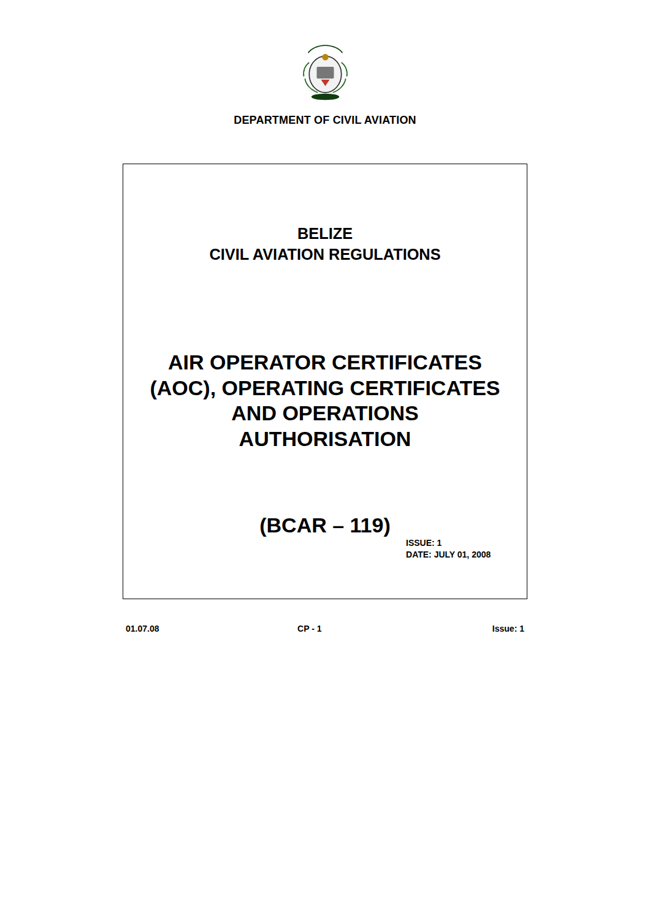DEPARTMENT OF CIVIL AVIATION
BELIZE
CIVIL AVIATION REGULATIONS
AIR OPERATOR CERTIFICATES (AOC), OPERATING CERTIFICATES AND OPERATIONS AUTHORISATION
(BCAR – 119)
ISSUE: 1
DATE: JULY 01, 2008
01.07.08 CP - 1 Issue: 1